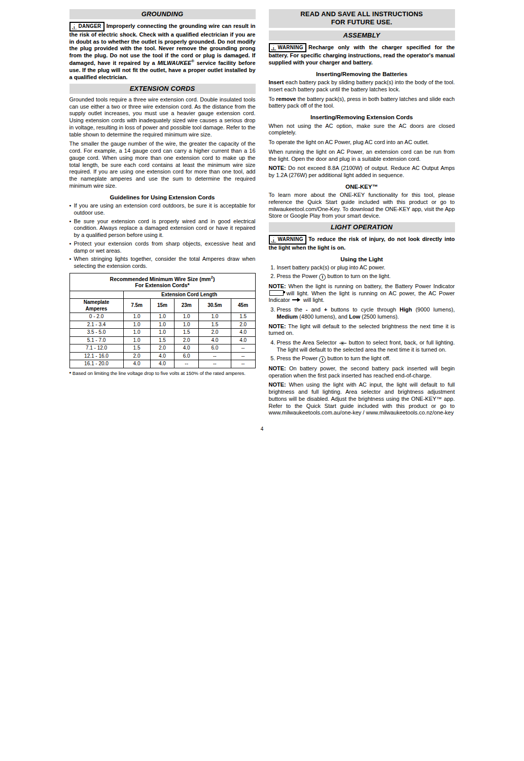GROUNDING
DANGER Improperly connecting the grounding wire can result in the risk of electric shock. Check with a qualified electrician if you are in doubt as to whether the outlet is properly grounded. Do not modify the plug provided with the tool. Never remove the grounding prong from the plug. Do not use the tool if the cord or plug is damaged. If damaged, have it repaired by a MILWAUKEE® service facility before use. If the plug will not fit the outlet, have a proper outlet installed by a qualified electrician.
EXTENSION CORDS
Grounded tools require a three wire extension cord. Double insulated tools can use either a two or three wire extension cord. As the distance from the supply outlet increases, you must use a heavier gauge extension cord. Using extension cords with inadequately sized wire causes a serious drop in voltage, resulting in loss of power and possible tool damage. Refer to the table shown to determine the required minimum wire size.
The smaller the gauge number of the wire, the greater the capacity of the cord. For example, a 14 gauge cord can carry a higher current than a 16 gauge cord. When using more than one extension cord to make up the total length, be sure each cord contains at least the minimum wire size required. If you are using one extension cord for more than one tool, add the nameplate amperes and use the sum to determine the required minimum wire size.
Guidelines for Using Extension Cords
If you are using an extension cord outdoors, be sure it is acceptable for outdoor use.
Be sure your extension cord is properly wired and in good electrical condition. Always replace a damaged extension cord or have it repaired by a qualified person before using it.
Protect your extension cords from sharp objects, excessive heat and damp or wet areas.
When stringing lights together, consider the total Amperes draw when selecting the extension cords.
| Recommended Minimum Wire Size (mm 2 ) For Extension Cords* |
| --- |
| | Extension Cord Length |
| Nameplate Amperes | 7.5m | 15m | 23m | 30.5m | 45m |
| 0 - 2.0 | 1.0 | 1.0 | 1.0 | 1.0 | 1.5 |
| 2.1 - 3.4 | 1.0 | 1.0 | 1.0 | 1.5 | 2.0 |
| 3.5 - 5.0 | 1.0 | 1.0 | 1.5 | 2.0 | 4.0 |
| 5.1 - 7.0 | 1.0 | 1.5 | 2.0 | 4.0 | 4.0 |
| 7.1 - 12.0 | 1.5 | 2.0 | 4.0 | 6.0 | -- |
| 12.1 - 16.0 | 2.0 | 4.0 | 6.0 | -- | -- |
| 16.1 - 20.0 | 4.0 | 4.0 | -- | -- | -- |
* Based on limiting the line voltage drop to five volts at 150% of the rated amperes.
READ AND SAVE ALL INSTRUCTIONS
FOR FUTURE USE.
ASSEMBLY
WARNING Recharge only with the charger specified for the battery. For specific charging instructions, read the operator's manual supplied with your charger and battery.
Inserting/Removing the Batteries
Insert each battery pack by sliding battery pack(s) into the body of the tool. Insert each battery pack until the battery latches lock.
To remove the battery pack(s), press in both battery latches and slide each battery pack off of the tool.
Inserting/Removing Extension Cords
When not using the AC option, make sure the AC doors are closed completely.
To operate the light on AC Power, plug AC cord into an AC outlet.
When running the light on AC Power, an extension cord can be run from the light. Open the door and plug in a suitable extension cord.
NOTE: Do not exceed 8.8A (2100W) of output. Reduce AC Output Amps by 1.2A (276W) per additional light added in sequence.
ONE-KEY™
To learn more about the ONE-KEY functionality for this tool, please reference the Quick Start guide included with this product or go to milwaukeetool.com/One-Key. To download the ONE-KEY app, visit the App Store or Google Play from your smart device.
LIGHT OPERATION
WARNING To reduce the risk of injury, do not look directly into the light when the light is on.
Using the Light
Insert battery pack(s) or plug into AC power.
Press the Power I button to turn on the light.
NOTE: When the light is running on battery, the Battery Power Indicator will light. When the light is running on AC power, the AC Power Indicator will light.
Press the - and + buttons to cycle through High (9000 lumens), Medium (4800 lumens), and Low (2500 lumens).
NOTE: The light will default to the selected brightness the next time it is turned on.
Press the Area Selector button to select front, back, or full lighting. The light will default to the selected area the next time it is turned on.
Press the Power I button to turn the light off.
NOTE: On battery power, the second battery pack inserted will begin operation when the first pack inserted has reached end-of-charge.
NOTE: When using the light with AC input, the light will default to full brightness and full lighting. Area selector and brightness adjustment buttons will be disabled. Adjust the brightness using the ONE-KEY™ app. Refer to the Quick Start guide included with this product or go to www.milwaukeetools.com.au/one-key / www.milwaukeetools.co.nz/one-key
4